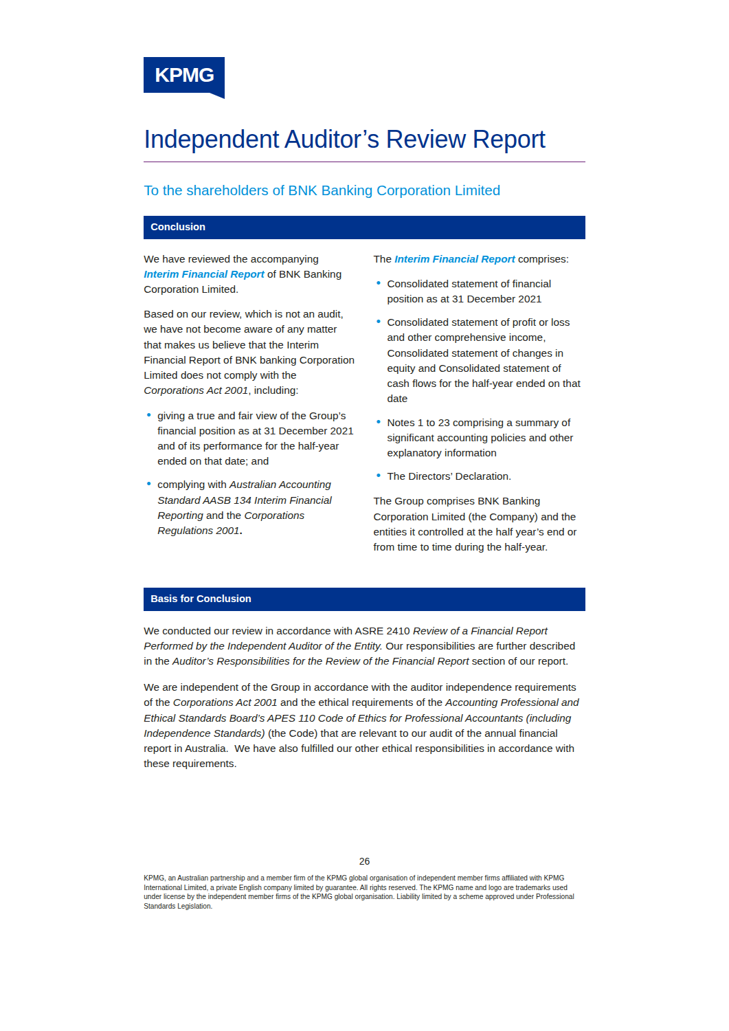KPMG
Independent Auditor’s Review Report
To the shareholders of BNK Banking Corporation Limited
Conclusion
We have reviewed the accompanying Interim Financial Report of BNK Banking Corporation Limited.
Based on our review, which is not an audit, we have not become aware of any matter that makes us believe that the Interim Financial Report of BNK banking Corporation Limited does not comply with the Corporations Act 2001, including:
giving a true and fair view of the Group’s financial position as at 31 December 2021 and of its performance for the half-year ended on that date; and
complying with Australian Accounting Standard AASB 134 Interim Financial Reporting and the Corporations Regulations 2001.
The Interim Financial Report comprises:
Consolidated statement of financial position as at 31 December 2021
Consolidated statement of profit or loss and other comprehensive income, Consolidated statement of changes in equity and Consolidated statement of cash flows for the half-year ended on that date
Notes 1 to 23 comprising a summary of significant accounting policies and other explanatory information
The Directors’ Declaration.
The Group comprises BNK Banking Corporation Limited (the Company) and the entities it controlled at the half year’s end or from time to time during the half-year.
Basis for Conclusion
We conducted our review in accordance with ASRE 2410 Review of a Financial Report Performed by the Independent Auditor of the Entity. Our responsibilities are further described in the Auditor’s Responsibilities for the Review of the Financial Report section of our report.
We are independent of the Group in accordance with the auditor independence requirements of the Corporations Act 2001 and the ethical requirements of the Accounting Professional and Ethical Standards Board’s APES 110 Code of Ethics for Professional Accountants (including Independence Standards) (the Code) that are relevant to our audit of the annual financial report in Australia. We have also fulfilled our other ethical responsibilities in accordance with these requirements.
26
KPMG, an Australian partnership and a member firm of the KPMG global organisation of independent member firms affiliated with KPMG International Limited, a private English company limited by guarantee. All rights reserved. The KPMG name and logo are trademarks used under license by the independent member firms of the KPMG global organisation. Liability limited by a scheme approved under Professional Standards Legislation.